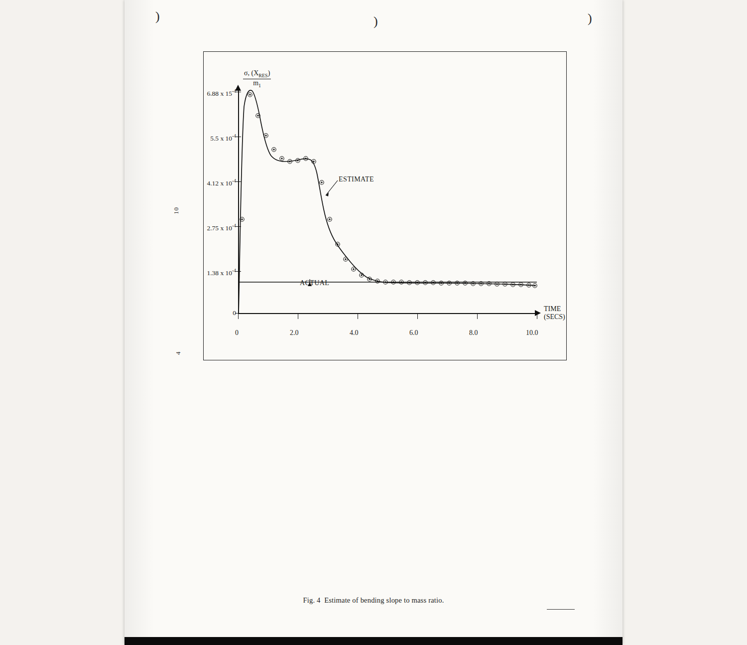) ) )
10
4
6.88 x 15-4
5.5 x 10-4
4.12 x 10-4
2.75 x 10-4
1.38 x 10-4
0
σ, (XRES) m1
0 2.0 4.0 6.0 8.0 10.0
TIME
(SECS)
ESTIMATE
ACTUAL
Fig. 4 Estimate of bending slope to mass ratio.